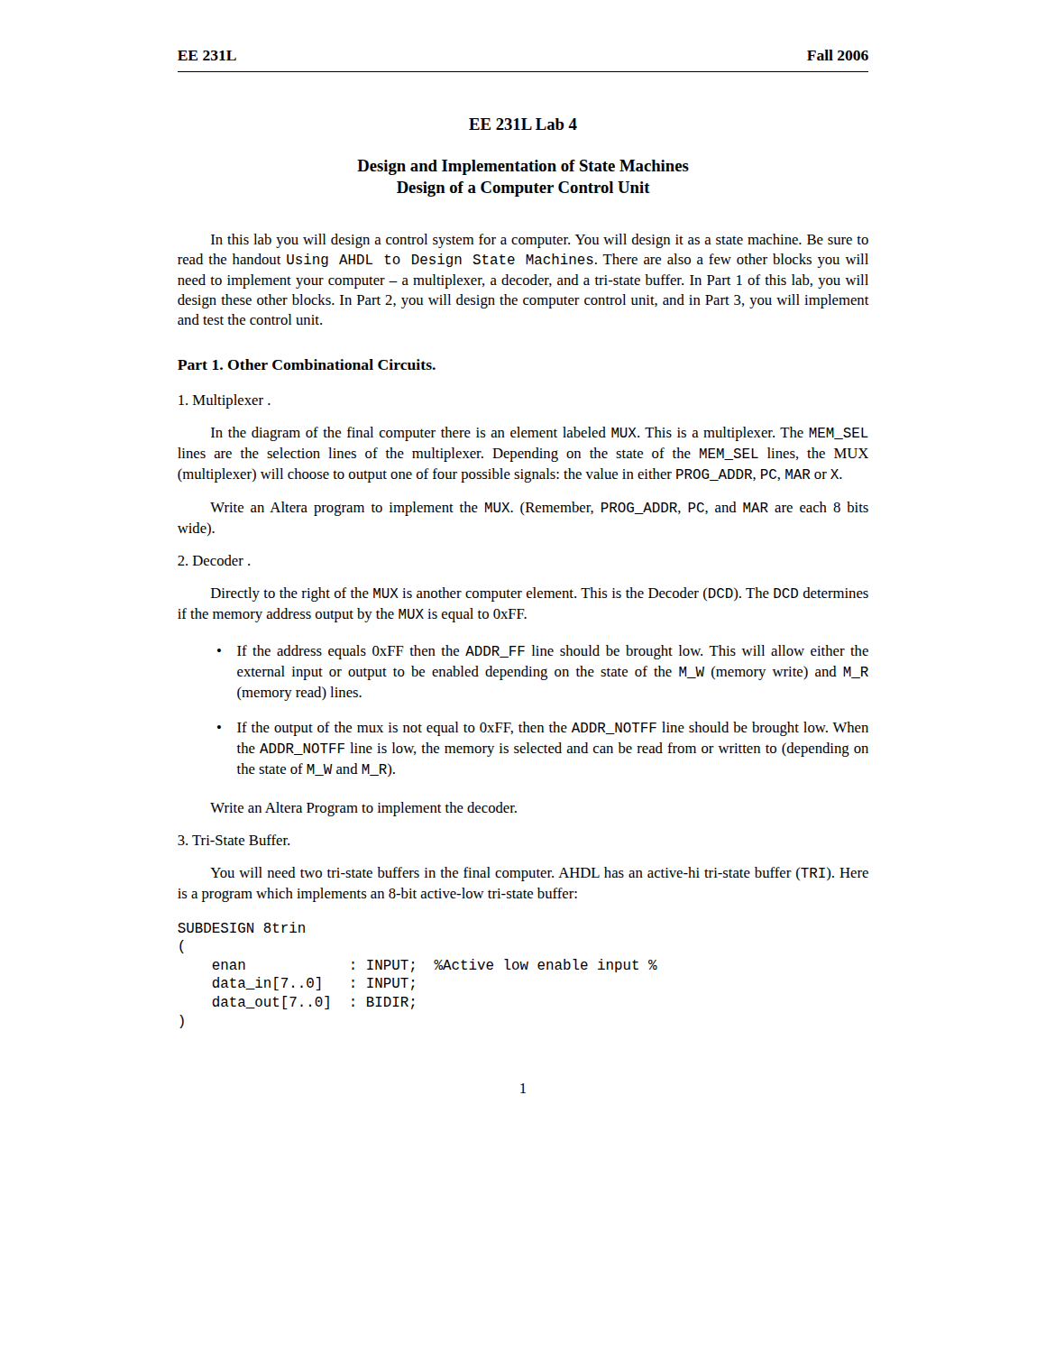EE 231L
Fall 2006
EE 231L Lab 4
Design and Implementation of State Machines
Design of a Computer Control Unit
In this lab you will design a control system for a computer. You will design it as a state machine. Be sure to read the handout Using AHDL to Design State Machines. There are also a few other blocks you will need to implement your computer – a multiplexer, a decoder, and a tri-state buffer. In Part 1 of this lab, you will design these other blocks. In Part 2, you will design the computer control unit, and in Part 3, you will implement and test the control unit.
Part 1. Other Combinational Circuits.
1. Multiplexer .
In the diagram of the final computer there is an element labeled MUX. This is a multiplexer. The MEM_SEL lines are the selection lines of the multiplexer. Depending on the state of the MEM_SEL lines, the MUX (multiplexer) will choose to output one of four possible signals: the value in either PROG_ADDR, PC, MAR or X.
Write an Altera program to implement the MUX. (Remember, PROG_ADDR, PC, and MAR are each 8 bits wide).
2. Decoder .
Directly to the right of the MUX is another computer element. This is the Decoder (DCD). The DCD determines if the memory address output by the MUX is equal to 0xFF.
If the address equals 0xFF then the ADDR_FF line should be brought low. This will allow either the external input or output to be enabled depending on the state of the M_W (memory write) and M_R (memory read) lines.
If the output of the mux is not equal to 0xFF, then the ADDR_NOTFF line should be brought low. When the ADDR_NOTFF line is low, the memory is selected and can be read from or written to (depending on the state of M_W and M_R).
Write an Altera Program to implement the decoder.
3. Tri-State Buffer.
You will need two tri-state buffers in the final computer. AHDL has an active-hi tri-state buffer (TRI). Here is a program which implements an 8-bit active-low tri-state buffer:
SUBDESIGN 8trin
(
    enan            : INPUT;  %Active low enable input %
    data_in[7..0]   : INPUT;
    data_out[7..0]  : BIDIR;
)
1